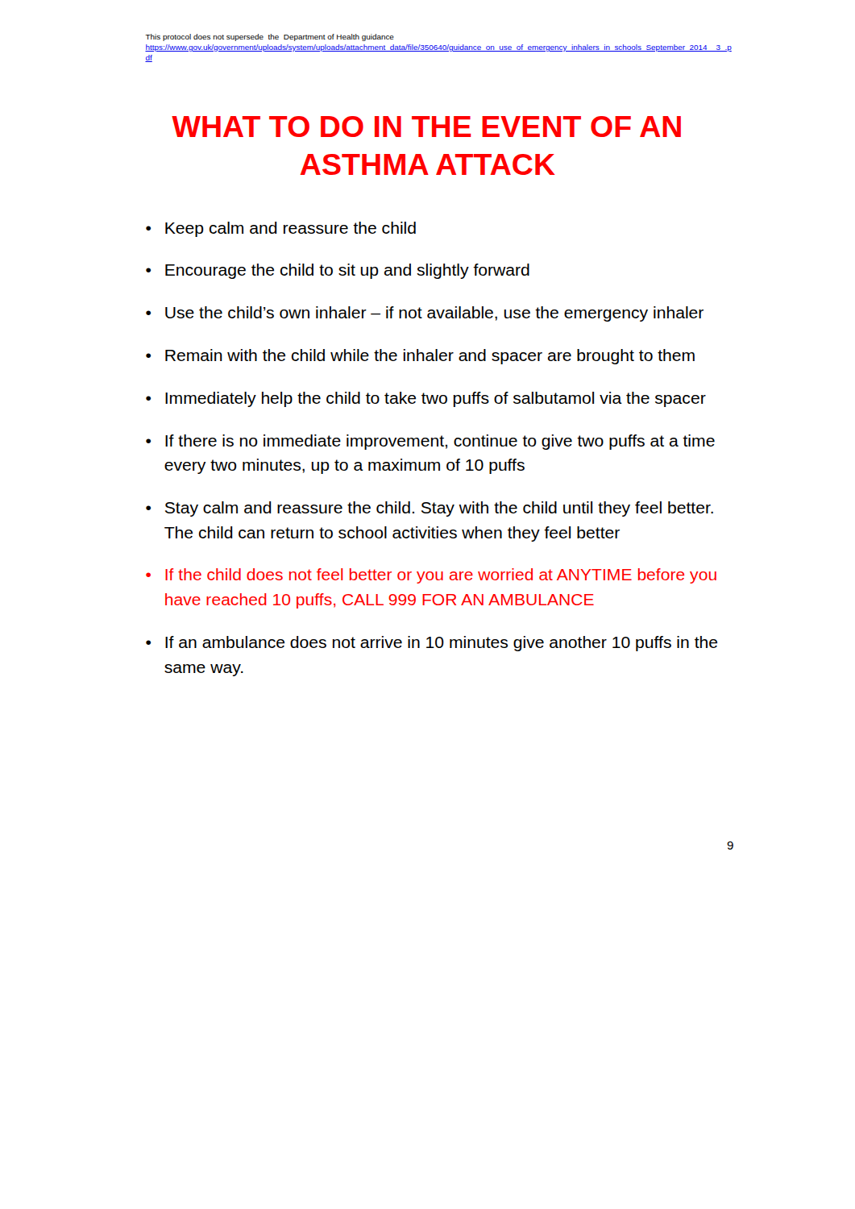This protocol does not supersede the Department of Health guidance
https://www.gov.uk/government/uploads/system/uploads/attachment_data/file/350640/guidance_on_use_of_emergency_inhalers_in_schools_September_2014__3_.pdf
WHAT TO DO IN THE EVENT OF AN ASTHMA ATTACK
Keep calm and reassure the child
Encourage the child to sit up and slightly forward
Use the child’s own inhaler – if not available, use the emergency inhaler
Remain with the child while the inhaler and spacer are brought to them
Immediately help the child to take two puffs of salbutamol via the spacer
If there is no immediate improvement, continue to give two puffs at a time every two minutes, up to a maximum of 10 puffs
Stay calm and reassure the child. Stay with the child until they feel better. The child can return to school activities when they feel better
If the child does not feel better or you are worried at ANYTIME before you have reached 10 puffs, CALL 999 FOR AN AMBULANCE
If an ambulance does not arrive in 10 minutes give another 10 puffs in the same way.
9